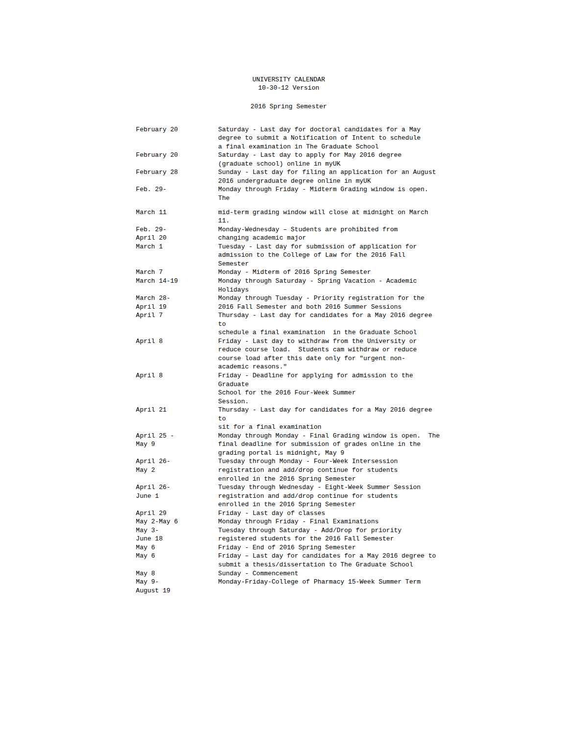UNIVERSITY CALENDAR
10-30-12 Version
2016 Spring Semester
| February 20 | Saturday - Last day for doctoral candidates for a May degree to submit a Notification of Intent to schedule a final examination in The Graduate School |
| February 20 | Saturday - Last day to apply for May 2016 degree (graduate school) online in myUK |
| February 28 | Sunday - Last day for filing an application for an August 2016 undergraduate degree online in myUK |
| Feb. 29- | Monday through Friday - Midterm Grading window is open. The |
| March 11 | mid-term grading window will close at midnight on March 11. |
| Feb. 29- April 20 | Monday-Wednesday – Students are prohibited from changing academic major |
| March 1 | Tuesday - Last day for submission of application for admission to the College of Law for the 2016 Fall Semester |
| March 7 | Monday - Midterm of 2016 Spring Semester |
| March 14-19 | Monday through Saturday - Spring Vacation - Academic Holidays |
| March 28- April 19 | Monday through Tuesday - Priority registration for the 2016 Fall Semester and both 2016 Summer Sessions |
| April 7 | Thursday - Last day for candidates for a May 2016 degree to schedule a final examination in the Graduate School |
| April 8 | Friday - Last day to withdraw from the University or reduce course load. Students cam withdraw or reduce course load after this date only for "urgent non- academic reasons." |
| April 8 | Friday - Deadline for applying for admission to the Graduate School for the 2016 Four-Week Summer Session. |
| April 21 | Thursday - Last day for candidates for a May 2016 degree to sit for a final examination |
| April 25 - May 9 | Monday through Monday - Final Grading window is open. The final deadline for submission of grades online in the grading portal is midnight, May 9 |
| April 26- May 2 | Tuesday through Monday - Four-Week Intersession registration and add/drop continue for students enrolled in the 2016 Spring Semester |
| April 26- June 1 | Tuesday through Wednesday - Eight-Week Summer Session registration and add/drop continue for students enrolled in the 2016 Spring Semester |
| April 29 | Friday - Last day of classes |
| May 2-May 6 | Monday through Friday - Final Examinations |
| May 3- June 18 | Tuesday through Saturday - Add/Drop for priority registered students for the 2016 Fall Semester |
| May 6 | Friday - End of 2016 Spring Semester |
| May 6 | Friday – Last day for candidates for a May 2016 degree to submit a thesis/dissertation to The Graduate School |
| May 8 | Sunday - Commencement |
| May 9- August 19 | Monday-Friday-College of Pharmacy 15-Week Summer Term |